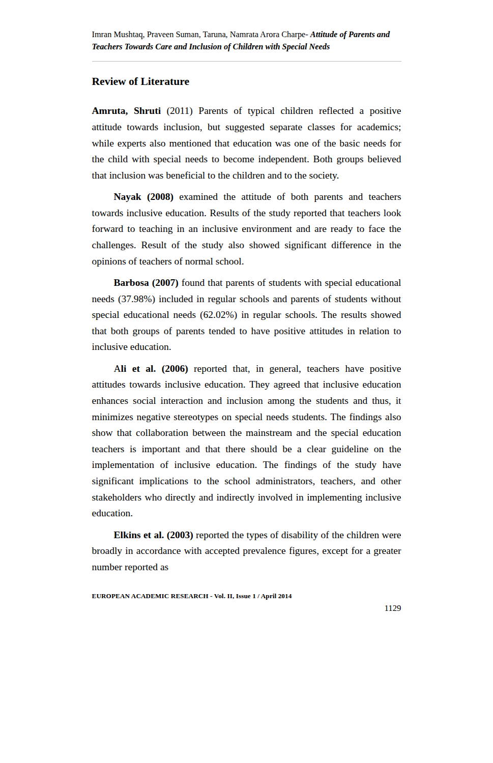Imran Mushtaq, Praveen Suman, Taruna, Namrata Arora Charpe- Attitude of Parents and Teachers Towards Care and Inclusion of Children with Special Needs
Review of Literature
Amruta, Shruti (2011) Parents of typical children reflected a positive attitude towards inclusion, but suggested separate classes for academics; while experts also mentioned that education was one of the basic needs for the child with special needs to become independent. Both groups believed that inclusion was beneficial to the children and to the society.
Nayak (2008) examined the attitude of both parents and teachers towards inclusive education. Results of the study reported that teachers look forward to teaching in an inclusive environment and are ready to face the challenges. Result of the study also showed significant difference in the opinions of teachers of normal school.
Barbosa (2007) found that parents of students with special educational needs (37.98%) included in regular schools and parents of students without special educational needs (62.02%) in regular schools. The results showed that both groups of parents tended to have positive attitudes in relation to inclusive education.
Ali et al. (2006) reported that, in general, teachers have positive attitudes towards inclusive education. They agreed that inclusive education enhances social interaction and inclusion among the students and thus, it minimizes negative stereotypes on special needs students. The findings also show that collaboration between the mainstream and the special education teachers is important and that there should be a clear guideline on the implementation of inclusive education. The findings of the study have significant implications to the school administrators, teachers, and other stakeholders who directly and indirectly involved in implementing inclusive education.
Elkins et al. (2003) reported the types of disability of the children were broadly in accordance with accepted prevalence figures, except for a greater number reported as
EUROPEAN ACADEMIC RESEARCH - Vol. II, Issue 1 / April 2014
1129